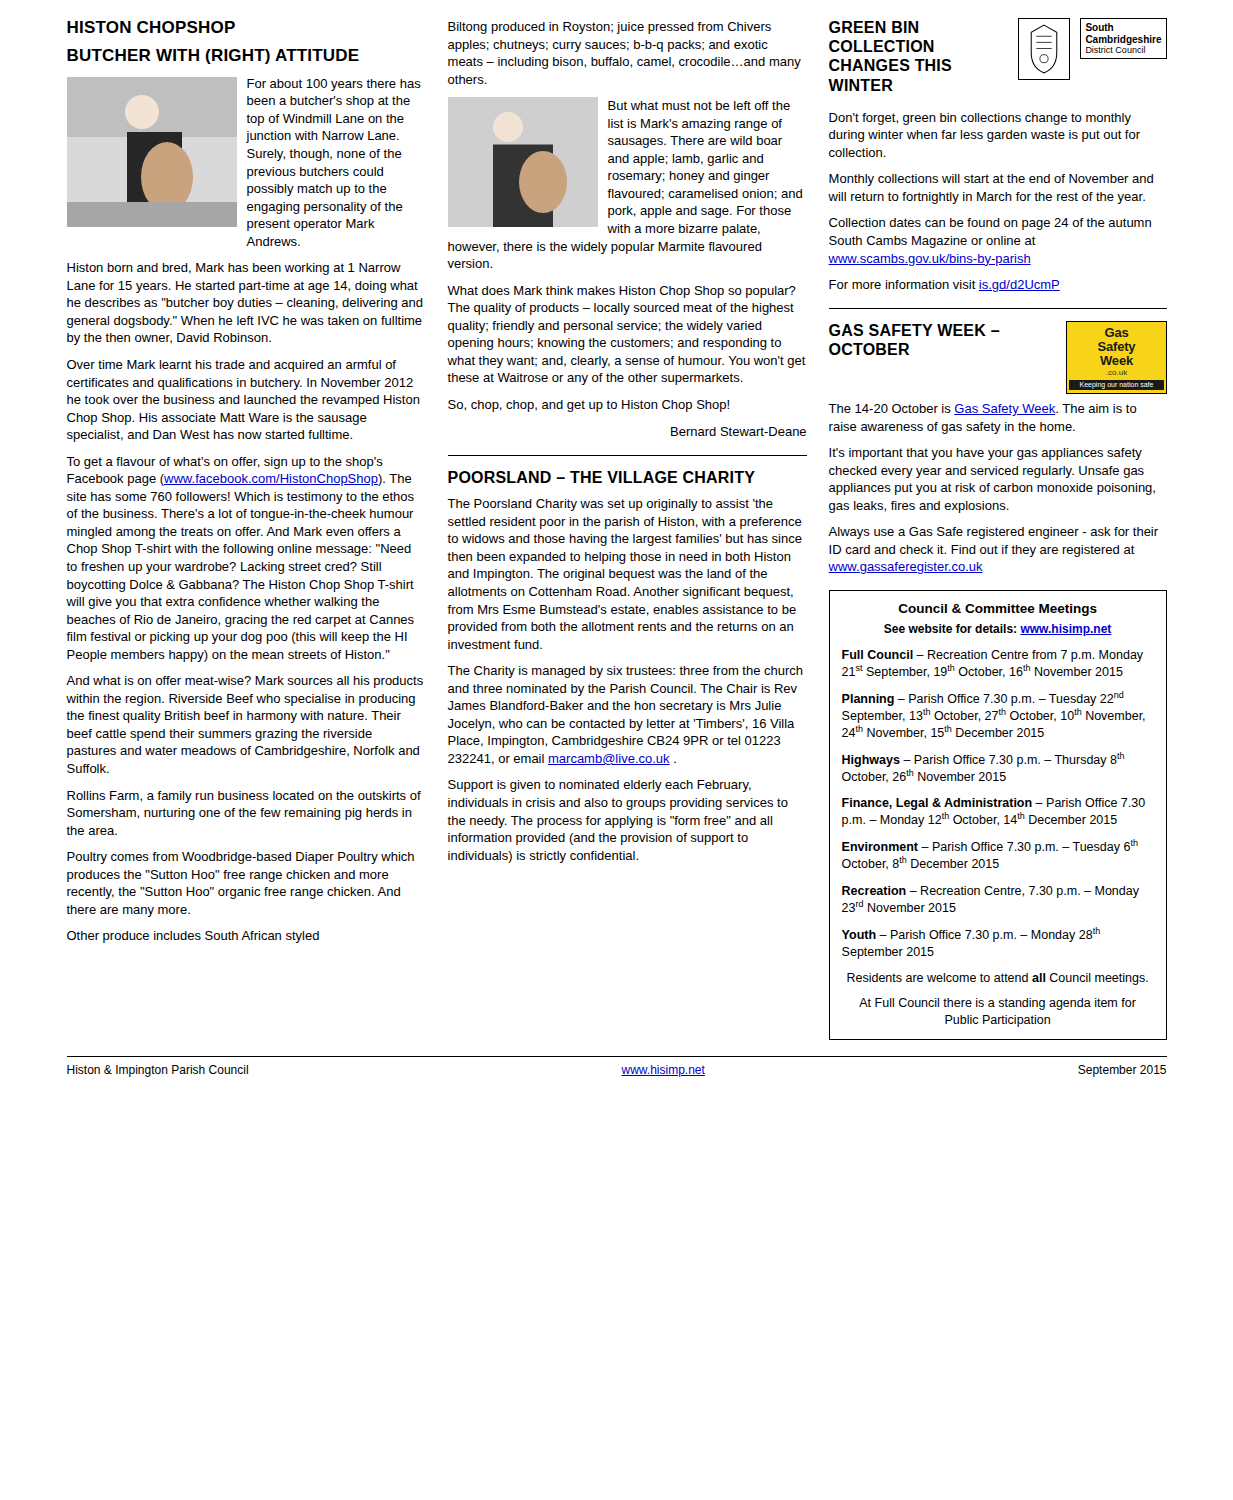HISTON CHOPSHOP
BUTCHER WITH (RIGHT) ATTITUDE
For about 100 years there has been a butcher's shop at the top of Windmill Lane on the junction with Narrow Lane. Surely, though, none of the previous butchers could possibly match up to the engaging personality of the present operator Mark Andrews.
Histon born and bred, Mark has been working at 1 Narrow Lane for 15 years. He started part-time at age 14, doing what he describes as "butcher boy duties – cleaning, delivering and general dogsbody." When he left IVC he was taken on fulltime by the then owner, David Robinson.
Over time Mark learnt his trade and acquired an armful of certificates and qualifications in butchery. In November 2012 he took over the business and launched the revamped Histon Chop Shop. His associate Matt Ware is the sausage specialist, and Dan West has now started fulltime.
To get a flavour of what's on offer, sign up to the shop's Facebook page (www.facebook.com/HistonChopShop). The site has some 760 followers! Which is testimony to the ethos of the business. There's a lot of tongue-in-the-cheek humour mingled among the treats on offer. And Mark even offers a Chop Shop T-shirt with the following online message: "Need to freshen up your wardrobe? Lacking street cred? Still boycotting Dolce & Gabbana? The Histon Chop Shop T-shirt will give you that extra confidence whether walking the beaches of Rio de Janeiro, gracing the red carpet at Cannes film festival or picking up your dog poo (this will keep the HI People members happy) on the mean streets of Histon."
And what is on offer meat-wise? Mark sources all his products within the region. Riverside Beef who specialise in producing the finest quality British beef in harmony with nature. Their beef cattle spend their summers grazing the riverside pastures and water meadows of Cambridgeshire, Norfolk and Suffolk.
Rollins Farm, a family run business located on the outskirts of Somersham, nurturing one of the few remaining pig herds in the area.
Poultry comes from Woodbridge-based Diaper Poultry which produces the "Sutton Hoo" free range chicken and more recently, the "Sutton Hoo" organic free range chicken. And there are many more.
Other produce includes South African styled
Biltong produced in Royston; juice pressed from Chivers apples; chutneys; curry sauces; b-b-q packs; and exotic meats – including bison, buffalo, camel, crocodile…and many others.
But what must not be left off the list is Mark's amazing range of sausages. There are wild boar and apple; lamb, garlic and rosemary; honey and ginger flavoured; caramelised onion; and pork, apple and sage. For those with a more bizarre palate, however, there is the widely popular Marmite flavoured version.
What does Mark think makes Histon Chop Shop so popular? The quality of products – locally sourced meat of the highest quality; friendly and personal service; the widely varied opening hours; knowing the customers; and responding to what they want; and, clearly, a sense of humour. You won't get these at Waitrose or any of the other supermarkets.
So, chop, chop, and get up to Histon Chop Shop!
Bernard Stewart-Deane
POORSLAND – THE VILLAGE CHARITY
The Poorsland Charity was set up originally to assist 'the settled resident poor in the parish of Histon, with a preference to widows and those having the largest families' but has since then been expanded to helping those in need in both Histon and Impington. The original bequest was the land of the allotments on Cottenham Road. Another significant bequest, from Mrs Esme Bumstead's estate, enables assistance to be provided from both the allotment rents and the returns on an investment fund.
The Charity is managed by six trustees: three from the church and three nominated by the Parish Council. The Chair is Rev James Blandford-Baker and the hon secretary is Mrs Julie Jocelyn, who can be contacted by letter at 'Timbers', 16 Villa Place, Impington, Cambridgeshire CB24 9PR or tel 01223 232241, or email marcamb@live.co.uk .
Support is given to nominated elderly each February, individuals in crisis and also to groups providing services to the needy. The process for applying is "form free" and all information provided (and the provision of support to individuals) is strictly confidential.
GREEN BIN COLLECTION CHANGES THIS WINTER
South Cambridgeshire District Council
Don't forget, green bin collections change to monthly during winter when far less garden waste is put out for collection.
Monthly collections will start at the end of November and will return to fortnightly in March for the rest of the year.
Collection dates can be found on page 24 of the autumn South Cambs Magazine or online at www.scambs.gov.uk/bins-by-parish
For more information visit is.gd/d2UcmP
GAS SAFETY WEEK – OCTOBER
Gas
Safety
Week
.co.uk
Keeping our nation safe
The 14-20 October is Gas Safety Week. The aim is to raise awareness of gas safety in the home.
It's important that you have your gas appliances safety checked every year and serviced regularly. Unsafe gas appliances put you at risk of carbon monoxide poisoning, gas leaks, fires and explosions.
Always use a Gas Safe registered engineer - ask for their ID card and check it. Find out if they are registered at www.gassaferegister.co.uk
Council & Committee Meetings
See website for details: www.hisimp.net
Full Council – Recreation Centre from 7 p.m. Monday 21st September, 19th October, 16th November 2015
Planning – Parish Office 7.30 p.m. – Tuesday 22nd September, 13th October, 27th October, 10th November, 24th November, 15th December 2015
Highways – Parish Office 7.30 p.m. – Thursday 8th October, 26th November 2015
Finance, Legal & Administration – Parish Office 7.30 p.m. – Monday 12th October, 14th December 2015
Environment – Parish Office 7.30 p.m. – Tuesday 6th October, 8th December 2015
Recreation – Recreation Centre, 7.30 p.m. – Monday 23rd November 2015
Youth – Parish Office 7.30 p.m. – Monday 28th September 2015
Residents are welcome to attend all Council meetings.
At Full Council there is a standing agenda item for Public Participation
Histon & Impington Parish Council
www.hisimp.net
September 2015